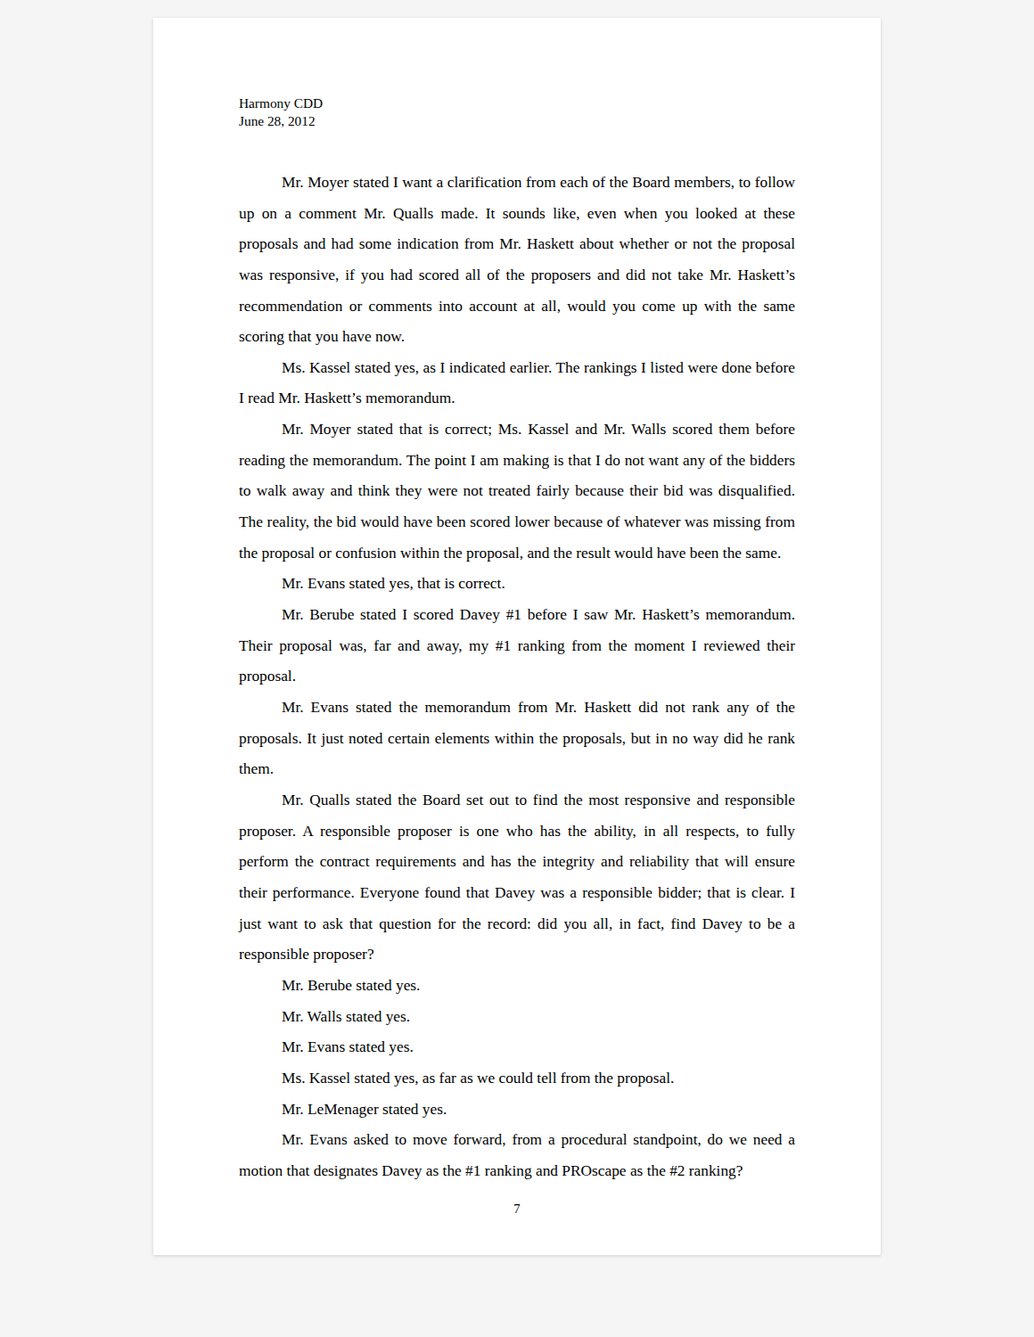Harmony CDD
June 28, 2012
Mr. Moyer stated I want a clarification from each of the Board members, to follow up on a comment Mr. Qualls made. It sounds like, even when you looked at these proposals and had some indication from Mr. Haskett about whether or not the proposal was responsive, if you had scored all of the proposers and did not take Mr. Haskett’s recommendation or comments into account at all, would you come up with the same scoring that you have now.
Ms. Kassel stated yes, as I indicated earlier. The rankings I listed were done before I read Mr. Haskett’s memorandum.
Mr. Moyer stated that is correct; Ms. Kassel and Mr. Walls scored them before reading the memorandum. The point I am making is that I do not want any of the bidders to walk away and think they were not treated fairly because their bid was disqualified. The reality, the bid would have been scored lower because of whatever was missing from the proposal or confusion within the proposal, and the result would have been the same.
Mr. Evans stated yes, that is correct.
Mr. Berube stated I scored Davey #1 before I saw Mr. Haskett’s memorandum. Their proposal was, far and away, my #1 ranking from the moment I reviewed their proposal.
Mr. Evans stated the memorandum from Mr. Haskett did not rank any of the proposals. It just noted certain elements within the proposals, but in no way did he rank them.
Mr. Qualls stated the Board set out to find the most responsive and responsible proposer. A responsible proposer is one who has the ability, in all respects, to fully perform the contract requirements and has the integrity and reliability that will ensure their performance. Everyone found that Davey was a responsible bidder; that is clear. I just want to ask that question for the record: did you all, in fact, find Davey to be a responsible proposer?
Mr. Berube stated yes.
Mr. Walls stated yes.
Mr. Evans stated yes.
Ms. Kassel stated yes, as far as we could tell from the proposal.
Mr. LeMenager stated yes.
Mr. Evans asked to move forward, from a procedural standpoint, do we need a motion that designates Davey as the #1 ranking and PROscape as the #2 ranking?
7